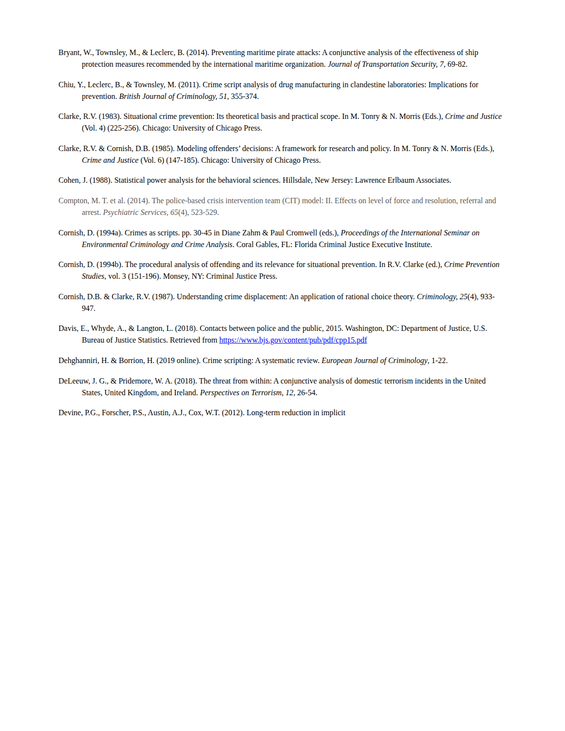Bryant, W., Townsley, M., & Leclerc, B. (2014). Preventing maritime pirate attacks: A conjunctive analysis of the effectiveness of ship protection measures recommended by the international maritime organization. Journal of Transportation Security, 7, 69-82.
Chiu, Y., Leclerc, B., & Townsley, M. (2011). Crime script analysis of drug manufacturing in clandestine laboratories: Implications for prevention. British Journal of Criminology, 51, 355-374.
Clarke, R.V. (1983). Situational crime prevention: Its theoretical basis and practical scope. In M. Tonry & N. Morris (Eds.), Crime and Justice (Vol. 4) (225-256). Chicago: University of Chicago Press.
Clarke, R.V. & Cornish, D.B. (1985). Modeling offenders’ decisions: A framework for research and policy. In M. Tonry & N. Morris (Eds.), Crime and Justice (Vol. 6) (147-185). Chicago: University of Chicago Press.
Cohen, J. (1988). Statistical power analysis for the behavioral sciences. Hillsdale, New Jersey: Lawrence Erlbaum Associates.
Compton, M. T. et al. (2014). The police-based crisis intervention team (CIT) model: II. Effects on level of force and resolution, referral and arrest. Psychiatric Services, 65(4), 523-529.
Cornish, D. (1994a). Crimes as scripts. pp. 30-45 in Diane Zahm & Paul Cromwell (eds.), Proceedings of the International Seminar on Environmental Criminology and Crime Analysis. Coral Gables, FL: Florida Criminal Justice Executive Institute.
Cornish, D. (1994b). The procedural analysis of offending and its relevance for situational prevention. In R.V. Clarke (ed.), Crime Prevention Studies, vol. 3 (151-196). Monsey, NY: Criminal Justice Press.
Cornish, D.B. & Clarke, R.V. (1987). Understanding crime displacement: An application of rational choice theory. Criminology, 25(4), 933-947.
Davis, E., Whyde, A., & Langton, L. (2018). Contacts between police and the public, 2015. Washington, DC: Department of Justice, U.S. Bureau of Justice Statistics. Retrieved from https://www.bjs.gov/content/pub/pdf/cpp15.pdf
Dehghanniri, H. & Borrion, H. (2019 online). Crime scripting: A systematic review. European Journal of Criminology, 1-22.
DeLeeuw, J. G., & Pridemore, W. A. (2018). The threat from within: A conjunctive analysis of domestic terrorism incidents in the United States, United Kingdom, and Ireland. Perspectives on Terrorism, 12, 26-54.
Devine, P.G., Forscher, P.S., Austin, A.J., Cox, W.T. (2012). Long-term reduction in implicit